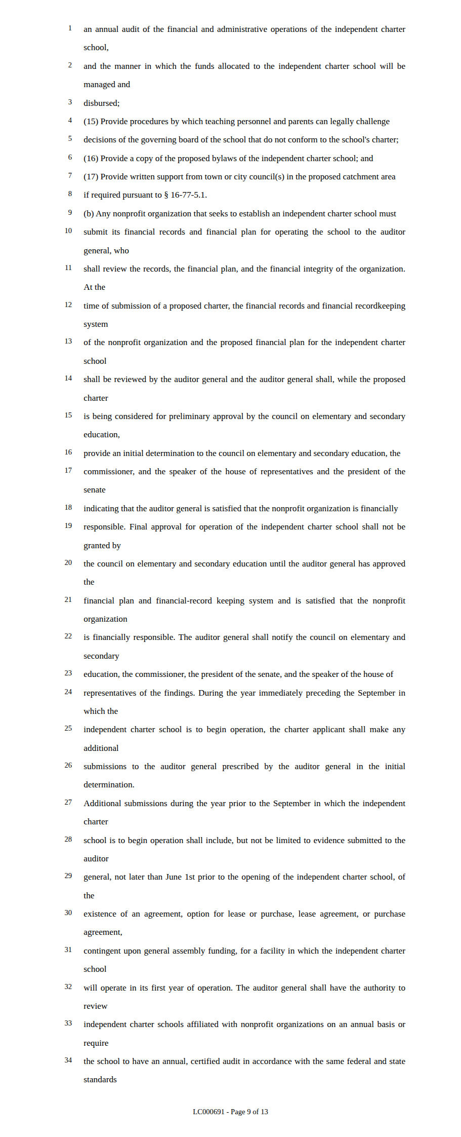an annual audit of the financial and administrative operations of the independent charter school,
and the manner in which the funds allocated to the independent charter school will be managed and
disbursed;
(15) Provide procedures by which teaching personnel and parents can legally challenge
decisions of the governing board of the school that do not conform to the school's charter;
(16) Provide a copy of the proposed bylaws of the independent charter school; and
(17) Provide written support from town or city council(s) in the proposed catchment area
if required pursuant to § 16-77-5.1.
(b) Any nonprofit organization that seeks to establish an independent charter school must
submit its financial records and financial plan for operating the school to the auditor general, who
shall review the records, the financial plan, and the financial integrity of the organization. At the
time of submission of a proposed charter, the financial records and financial recordkeeping system
of the nonprofit organization and the proposed financial plan for the independent charter school
shall be reviewed by the auditor general and the auditor general shall, while the proposed charter
is being considered for preliminary approval by the council on elementary and secondary education,
provide an initial determination to the council on elementary and secondary education, the
commissioner, and the speaker of the house of representatives and the president of the senate
indicating that the auditor general is satisfied that the nonprofit organization is financially
responsible. Final approval for operation of the independent charter school shall not be granted by
the council on elementary and secondary education until the auditor general has approved the
financial plan and financial-record keeping system and is satisfied that the nonprofit organization
is financially responsible. The auditor general shall notify the council on elementary and secondary
education, the commissioner, the president of the senate, and the speaker of the house of
representatives of the findings. During the year immediately preceding the September in which the
independent charter school is to begin operation, the charter applicant shall make any additional
submissions to the auditor general prescribed by the auditor general in the initial determination.
Additional submissions during the year prior to the September in which the independent charter
school is to begin operation shall include, but not be limited to evidence submitted to the auditor
general, not later than June 1st prior to the opening of the independent charter school, of the
existence of an agreement, option for lease or purchase, lease agreement, or purchase agreement,
contingent upon general assembly funding, for a facility in which the independent charter school
will operate in its first year of operation. The auditor general shall have the authority to review
independent charter schools affiliated with nonprofit organizations on an annual basis or require
the school to have an annual, certified audit in accordance with the same federal and state standards
LC000691 - Page 9 of 13